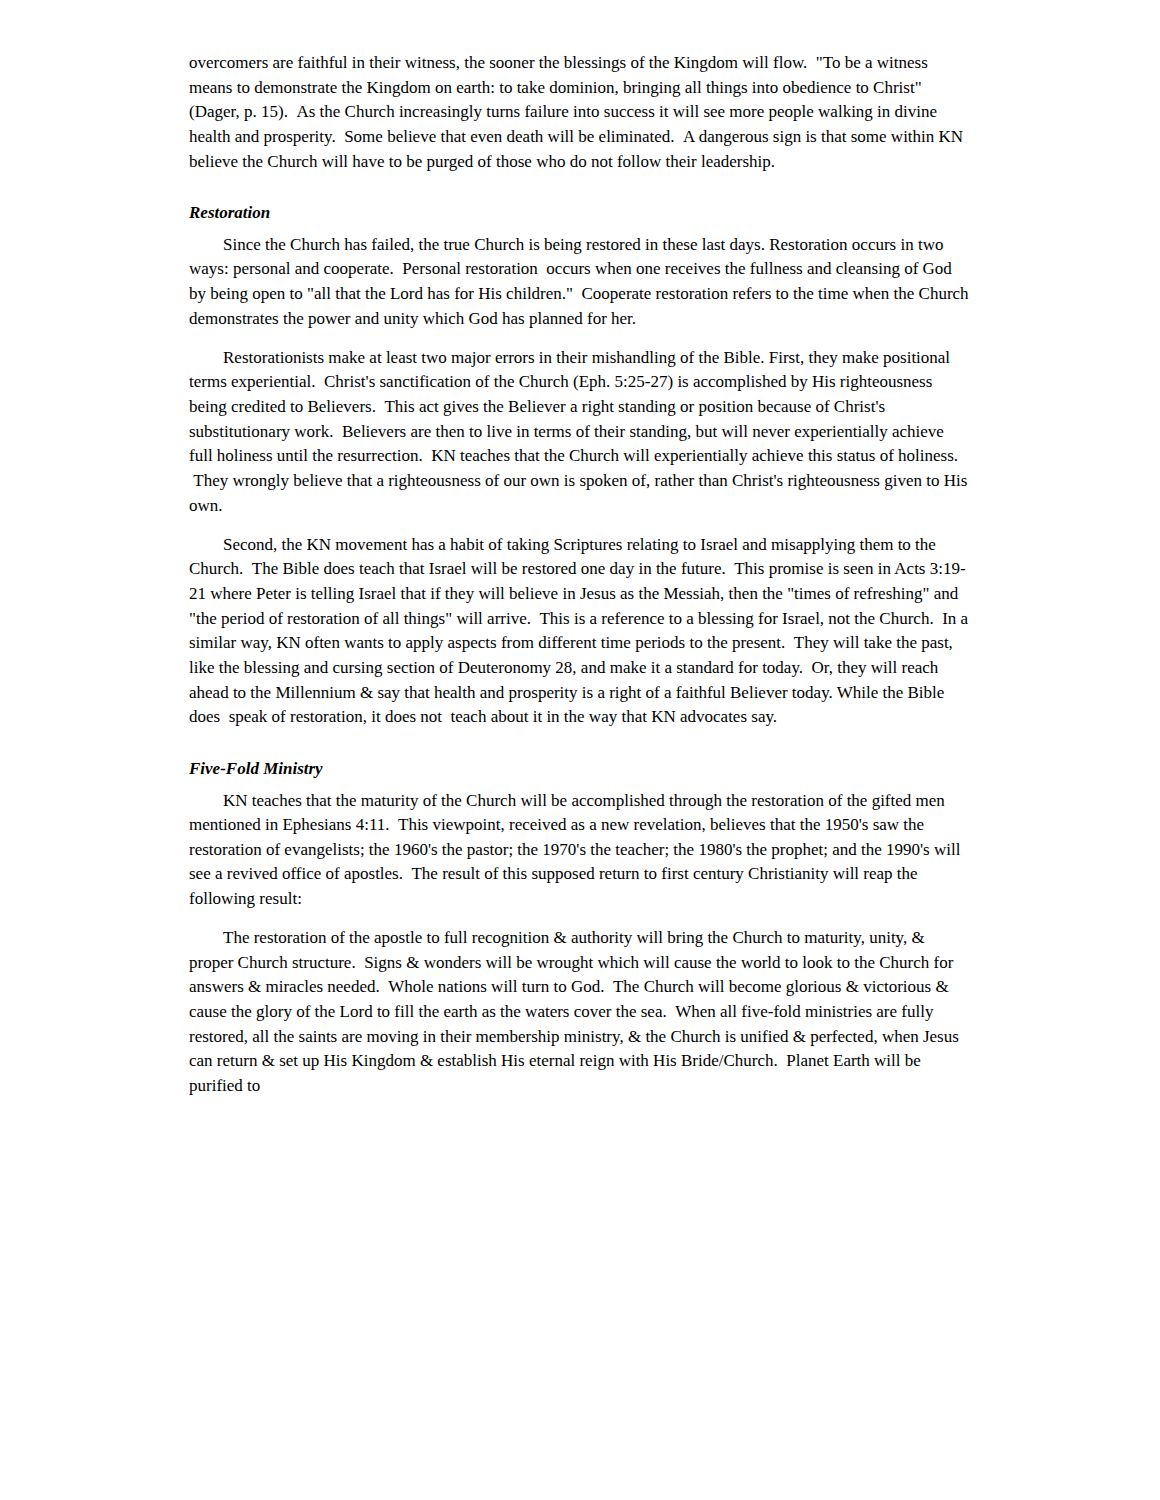overcomers are faithful in their witness, the sooner the blessings of the Kingdom will flow. "To be a witness means to demonstrate the Kingdom on earth: to take dominion, bringing all things into obedience to Christ" (Dager, p. 15). As the Church increasingly turns failure into success it will see more people walking in divine health and prosperity. Some believe that even death will be eliminated. A dangerous sign is that some within KN believe the Church will have to be purged of those who do not follow their leadership.
Restoration
Since the Church has failed, the true Church is being restored in these last days. Restoration occurs in two ways: personal and cooperate. Personal restoration occurs when one receives the fullness and cleansing of God by being open to "all that the Lord has for His children." Cooperate restoration refers to the time when the Church demonstrates the power and unity which God has planned for her.
Restorationists make at least two major errors in their mishandling of the Bible. First, they make positional terms experiential. Christ's sanctification of the Church (Eph. 5:25-27) is accomplished by His righteousness being credited to Believers. This act gives the Believer a right standing or position because of Christ's substitutionary work. Believers are then to live in terms of their standing, but will never experientially achieve full holiness until the resurrection. KN teaches that the Church will experientially achieve this status of holiness. They wrongly believe that a righteousness of our own is spoken of, rather than Christ's righteousness given to His own.
Second, the KN movement has a habit of taking Scriptures relating to Israel and misapplying them to the Church. The Bible does teach that Israel will be restored one day in the future. This promise is seen in Acts 3:19-21 where Peter is telling Israel that if they will believe in Jesus as the Messiah, then the "times of refreshing" and "the period of restoration of all things" will arrive. This is a reference to a blessing for Israel, not the Church. In a similar way, KN often wants to apply aspects from different time periods to the present. They will take the past, like the blessing and cursing section of Deuteronomy 28, and make it a standard for today. Or, they will reach ahead to the Millennium & say that health and prosperity is a right of a faithful Believer today. While the Bible does speak of restoration, it does not teach about it in the way that KN advocates say.
Five-Fold Ministry
KN teaches that the maturity of the Church will be accomplished through the restoration of the gifted men mentioned in Ephesians 4:11. This viewpoint, received as a new revelation, believes that the 1950's saw the restoration of evangelists; the 1960's the pastor; the 1970's the teacher; the 1980's the prophet; and the 1990's will see a revived office of apostles. The result of this supposed return to first century Christianity will reap the following result:
The restoration of the apostle to full recognition & authority will bring the Church to maturity, unity, & proper Church structure. Signs & wonders will be wrought which will cause the world to look to the Church for answers & miracles needed. Whole nations will turn to God. The Church will become glorious & victorious & cause the glory of the Lord to fill the earth as the waters cover the sea. When all five-fold ministries are fully restored, all the saints are moving in their membership ministry, & the Church is unified & perfected, when Jesus can return & set up His Kingdom & establish His eternal reign with His Bride/Church. Planet Earth will be purified to